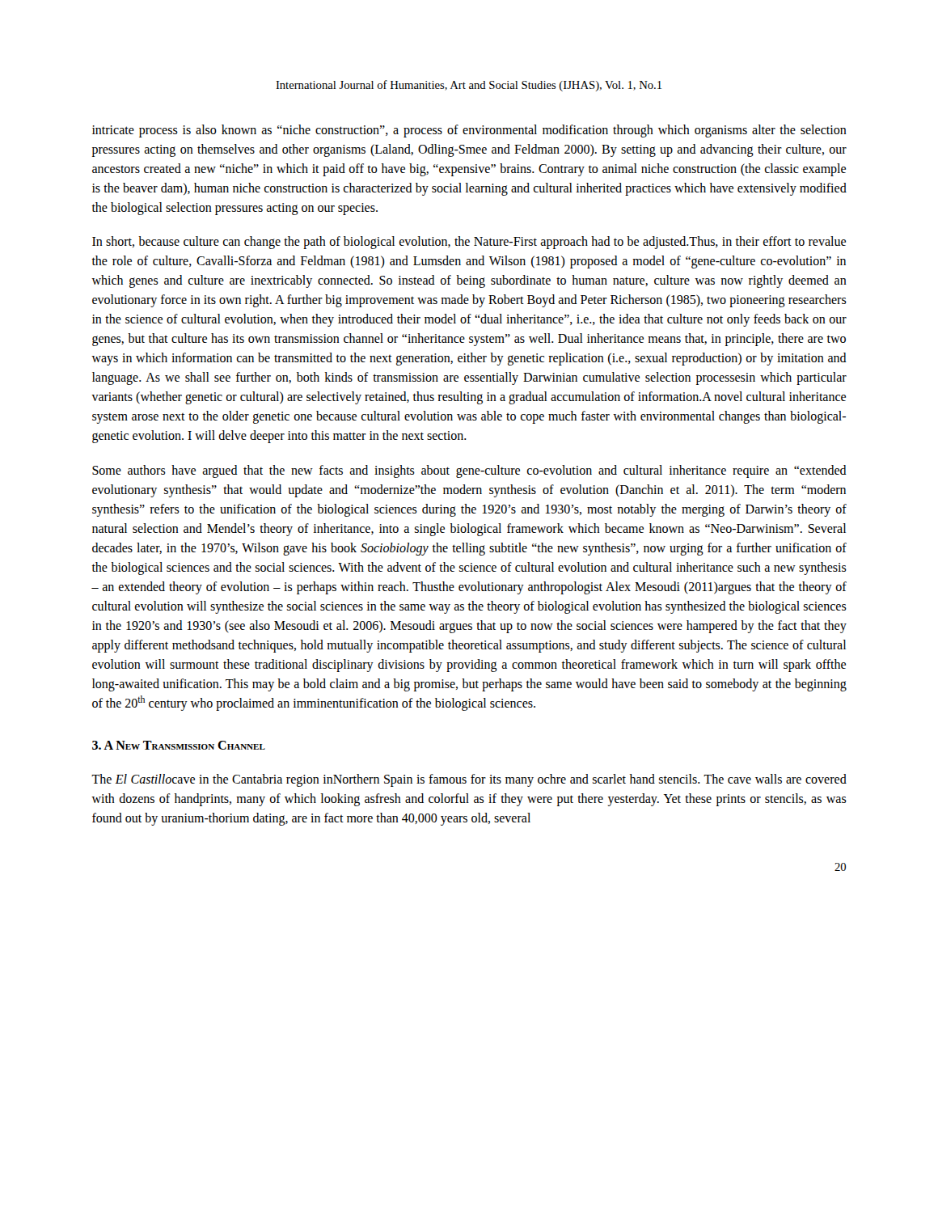International Journal of Humanities, Art and Social Studies (IJHAS), Vol. 1, No.1
intricate process is also known as “niche construction”, a process of environmental modification through which organisms alter the selection pressures acting on themselves and other organisms (Laland, Odling-Smee and Feldman 2000). By setting up and advancing their culture, our ancestors created a new “niche” in which it paid off to have big, “expensive” brains. Contrary to animal niche construction (the classic example is the beaver dam), human niche construction is characterized by social learning and cultural inherited practices which have extensively modified the biological selection pressures acting on our species.
In short, because culture can change the path of biological evolution, the Nature-First approach had to be adjusted.Thus, in their effort to revalue the role of culture, Cavalli-Sforza and Feldman (1981) and Lumsden and Wilson (1981) proposed a model of “gene-culture co-evolution” in which genes and culture are inextricably connected. So instead of being subordinate to human nature, culture was now rightly deemed an evolutionary force in its own right. A further big improvement was made by Robert Boyd and Peter Richerson (1985), two pioneering researchers in the science of cultural evolution, when they introduced their model of “dual inheritance”, i.e., the idea that culture not only feeds back on our genes, but that culture has its own transmission channel or “inheritance system” as well. Dual inheritance means that, in principle, there are two ways in which information can be transmitted to the next generation, either by genetic replication (i.e., sexual reproduction) or by imitation and language. As we shall see further on, both kinds of transmission are essentially Darwinian cumulative selection processesin which particular variants (whether genetic or cultural) are selectively retained, thus resulting in a gradual accumulation of information.A novel cultural inheritance system arose next to the older genetic one because cultural evolution was able to cope much faster with environmental changes than biological-genetic evolution. I will delve deeper into this matter in the next section.
Some authors have argued that the new facts and insights about gene-culture co-evolution and cultural inheritance require an “extended evolutionary synthesis” that would update and “modernize”the modern synthesis of evolution (Danchin et al. 2011). The term “modern synthesis” refers to the unification of the biological sciences during the 1920’s and 1930’s, most notably the merging of Darwin’s theory of natural selection and Mendel’s theory of inheritance, into a single biological framework which became known as “Neo-Darwinism”. Several decades later, in the 1970’s, Wilson gave his book Sociobiology the telling subtitle “the new synthesis”, now urging for a further unification of the biological sciences and the social sciences. With the advent of the science of cultural evolution and cultural inheritance such a new synthesis – an extended theory of evolution – is perhaps within reach. Thusthe evolutionary anthropologist Alex Mesoudi (2011)argues that the theory of cultural evolution will synthesize the social sciences in the same way as the theory of biological evolution has synthesized the biological sciences in the 1920’s and 1930’s (see also Mesoudi et al. 2006). Mesoudi argues that up to now the social sciences were hampered by the fact that they apply different methodsand techniques, hold mutually incompatible theoretical assumptions, and study different subjects. The science of cultural evolution will surmount these traditional disciplinary divisions by providing a common theoretical framework which in turn will spark offthe long-awaited unification. This may be a bold claim and a big promise, but perhaps the same would have been said to somebody at the beginning of the 20th century who proclaimed an imminentunification of the biological sciences.
3. A New Transmission Channel
The El Castillocave in the Cantabria region inNorthern Spain is famous for its many ochre and scarlet hand stencils. The cave walls are covered with dozens of handprints, many of which looking asfresh and colorful as if they were put there yesterday. Yet these prints or stencils, as was found out by uranium-thorium dating, are in fact more than 40,000 years old, several
20